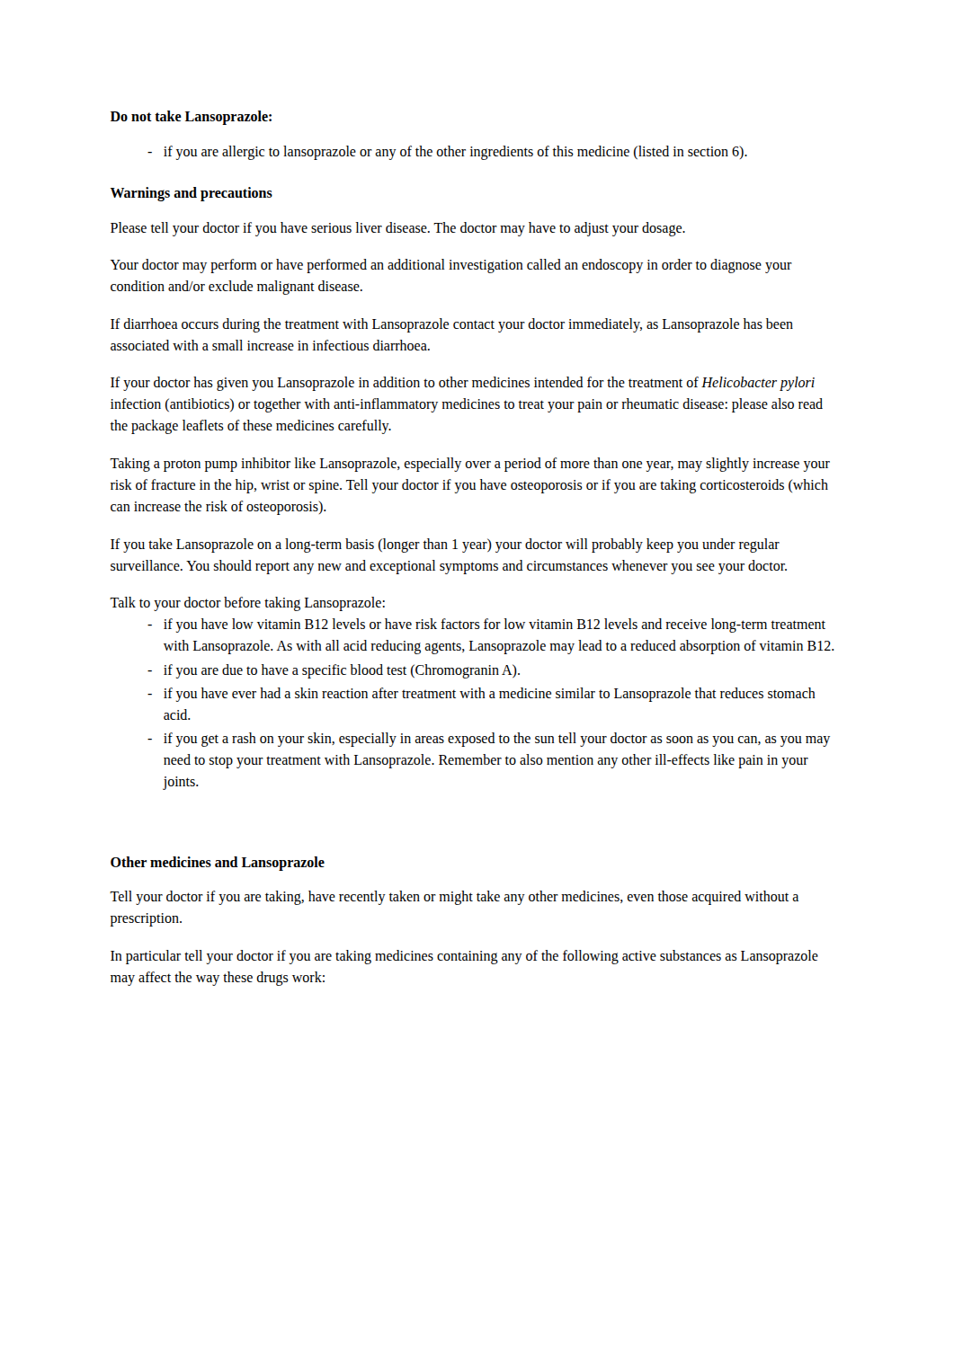Do not take Lansoprazole:
if you are allergic to lansoprazole or any of the other ingredients of this medicine (listed in section 6).
Warnings and precautions
Please tell your doctor if you have serious liver disease. The doctor may have to adjust your dosage.
Your doctor may perform or have performed an additional investigation called an endoscopy in order to diagnose your condition and/or exclude malignant disease.
If diarrhoea occurs during the treatment with Lansoprazole contact your doctor immediately, as Lansoprazole has been associated with a small increase in infectious diarrhoea.
If your doctor has given you Lansoprazole in addition to other medicines intended for the treatment of Helicobacter pylori infection (antibiotics) or together with anti-inflammatory medicines to treat your pain or rheumatic disease: please also read the package leaflets of these medicines carefully.
Taking a proton pump inhibitor like Lansoprazole, especially over a period of more than one year, may slightly increase your risk of fracture in the hip, wrist or spine. Tell your doctor if you have osteoporosis or if you are taking corticosteroids (which can increase the risk of osteoporosis).
If you take Lansoprazole on a long-term basis (longer than 1 year) your doctor will probably keep you under regular surveillance. You should report any new and exceptional symptoms and circumstances whenever you see your doctor.
Talk to your doctor before taking Lansoprazole:
if you have low vitamin B12 levels or have risk factors for low vitamin B12 levels and receive long-term treatment with Lansoprazole. As with all acid reducing agents, Lansoprazole may lead to a reduced absorption of vitamin B12.
if you are due to have a specific blood test (Chromogranin A).
if you have ever had a skin reaction after treatment with a medicine similar to Lansoprazole that reduces stomach acid.
if you get a rash on your skin, especially in areas exposed to the sun tell your doctor as soon as you can, as you may need to stop your treatment with Lansoprazole. Remember to also mention any other ill-effects like pain in your joints.
Other medicines and Lansoprazole
Tell your doctor if you are taking, have recently taken or might take any other medicines, even those acquired without a prescription.
In particular tell your doctor if you are taking medicines containing any of the following active substances as Lansoprazole may affect the way these drugs work: